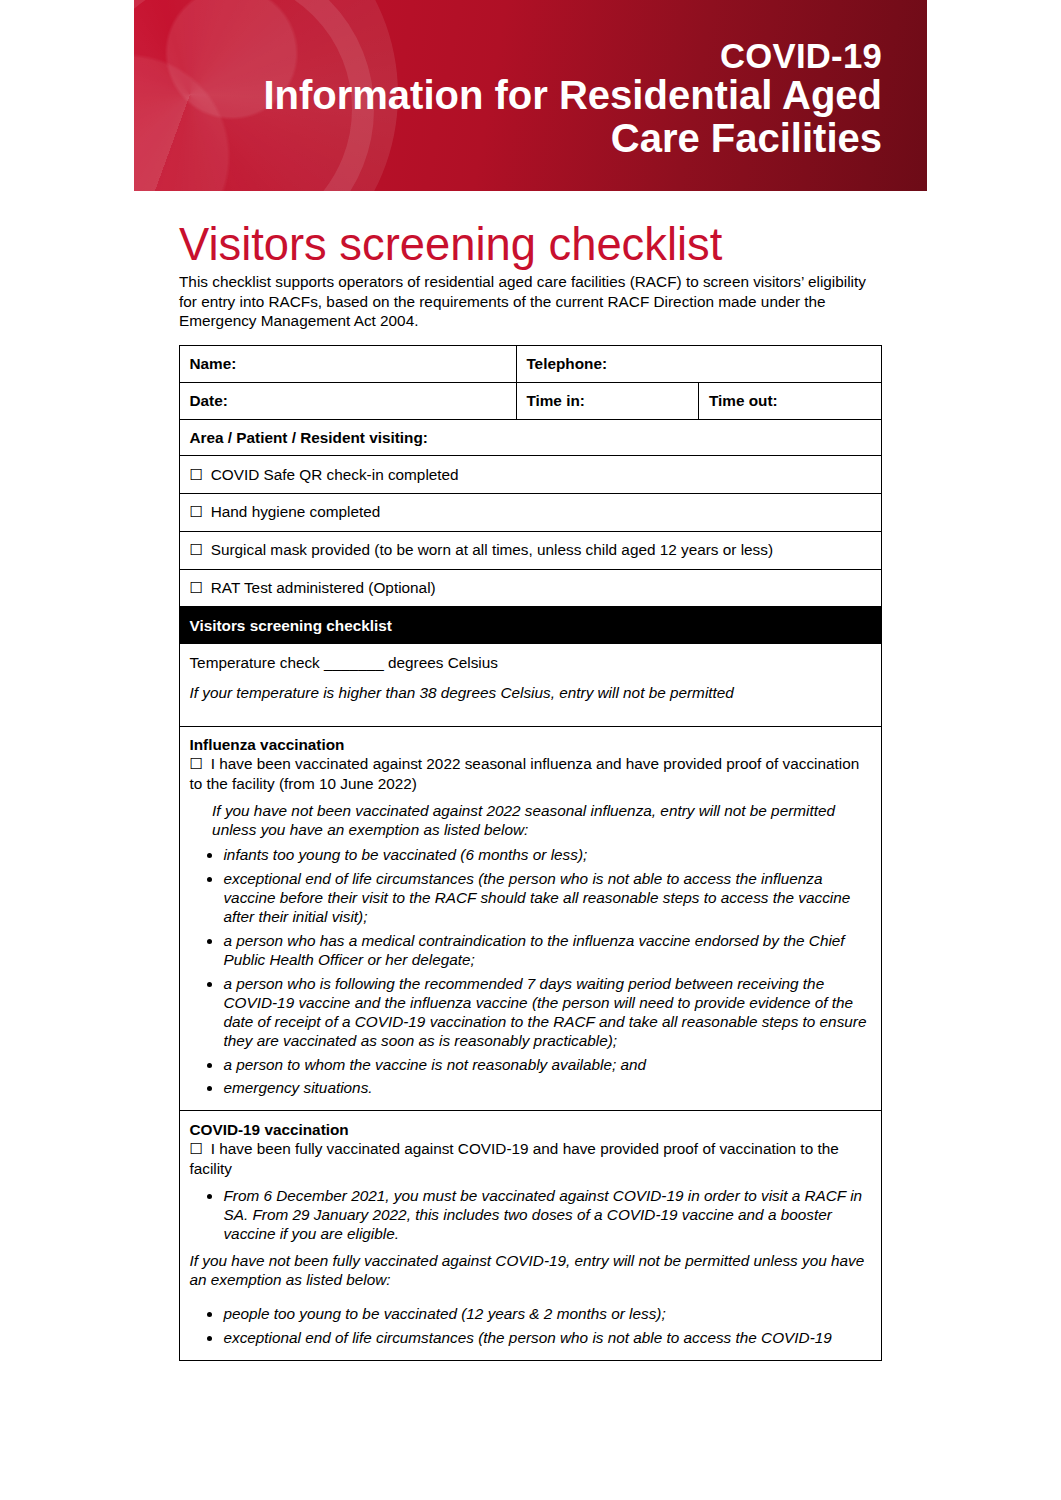COVID-19
Information for Residential Aged
Care Facilities
Visitors screening checklist
This checklist supports operators of residential aged care facilities (RACF) to screen visitors’ eligibility for entry into RACFs, based on the requirements of the current RACF Direction made under the Emergency Management Act 2004.
| Name: | Telephone: |
| Date: | Time in: | Time out: |
| Area / Patient / Resident visiting: |
| ☐ COVID Safe QR check-in completed |
| ☐ Hand hygiene completed |
| ☐ Surgical mask provided (to be worn at all times, unless child aged 12 years or less) |
| ☐ RAT Test administered (Optional) |
| Visitors screening checklist |
| Temperature check _______ degrees Celsius If your temperature is higher than 38 degrees Celsius, entry will not be permitted |
| Influenza vaccination ☐ I have been vaccinated against 2022 seasonal influenza and have provided proof of vaccination to the facility (from 10 June 2022) If you have not been vaccinated against 2022 seasonal influenza, entry will not be permitted unless you have an exemption as listed below: infants too young to be vaccinated (6 months or less); exceptional end of life circumstances (the person who is not able to access the influenza vaccine before their visit to the RACF should take all reasonable steps to access the vaccine after their initial visit); a person who has a medical contraindication to the influenza vaccine endorsed by the Chief Public Health Officer or her delegate; a person who is following the recommended 7 days waiting period between receiving the COVID-19 vaccine and the influenza vaccine (the person will need to provide evidence of the date of receipt of a COVID-19 vaccination to the RACF and take all reasonable steps to ensure they are vaccinated as soon as is reasonably practicable); a person to whom the vaccine is not reasonably available; and emergency situations. |
| COVID-19 vaccination ☐ I have been fully vaccinated against COVID-19 and have provided proof of vaccination to the facility From 6 December 2021, you must be vaccinated against COVID-19 in order to visit a RACF in SA. From 29 January 2022, this includes two doses of a COVID-19 vaccine and a booster vaccine if you are eligible. If you have not been fully vaccinated against COVID-19, entry will not be permitted unless you have an exemption as listed below: people too young to be vaccinated (12 years & 2 months or less); exceptional end of life circumstances (the person who is not able to access the COVID-19 |